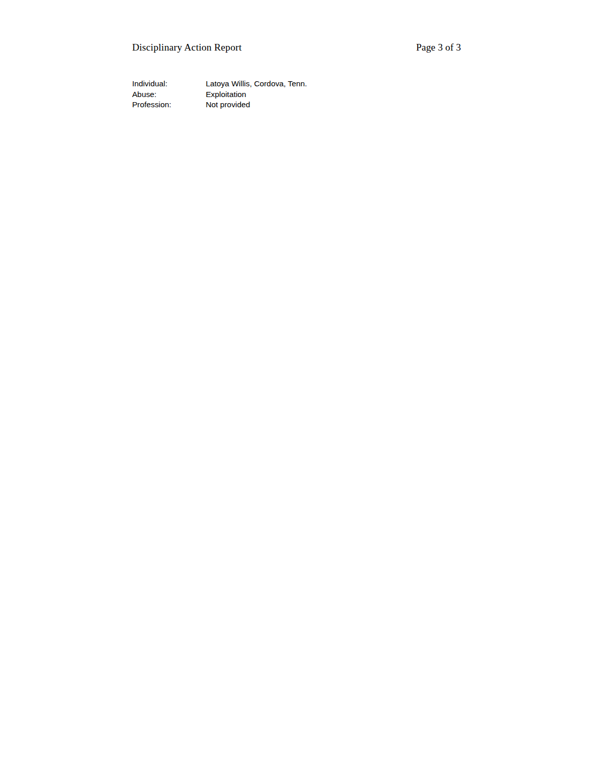Disciplinary Action Report Page 3 of 3
| Individual: | Latoya Willis, Cordova, Tenn. |
| Abuse: | Exploitation |
| Profession: | Not provided |